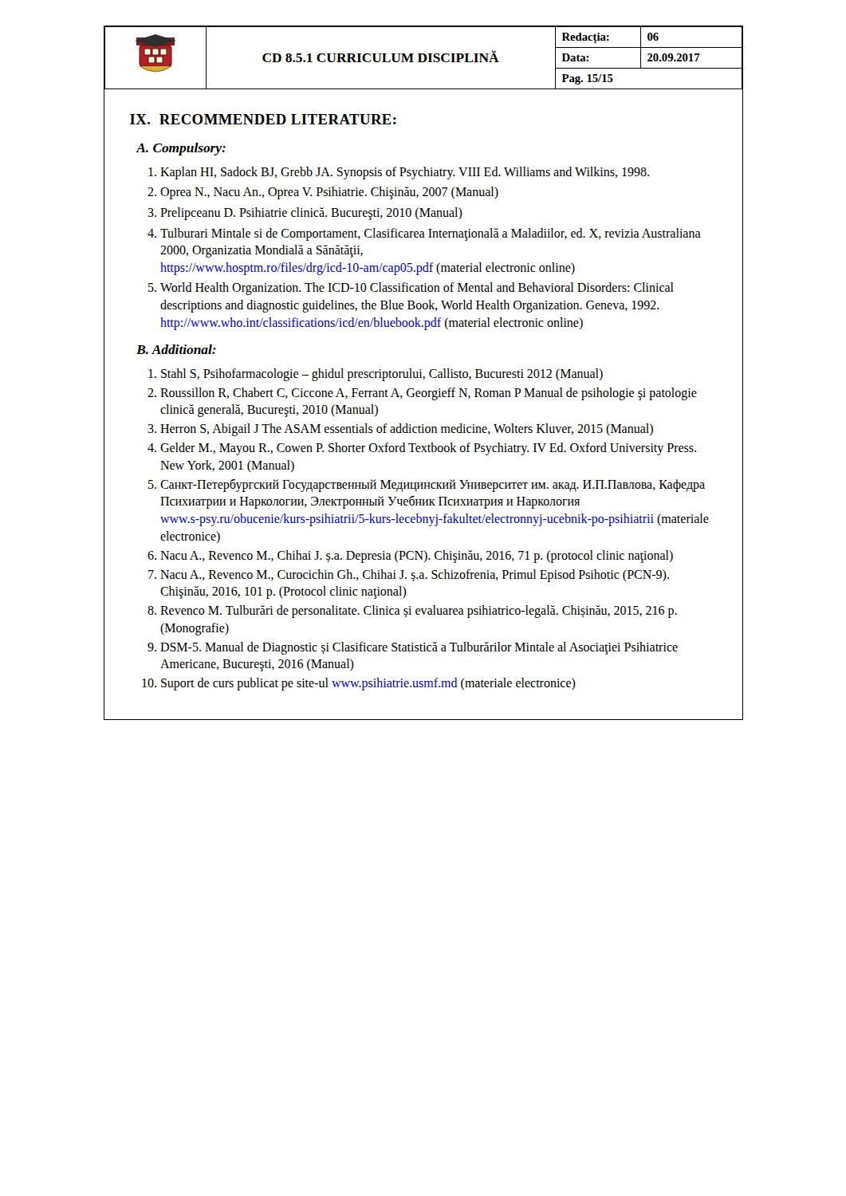| | CD 8.5.1 CURRICULUM DISCIPLINĂ | Redacția: | 06 |
| Data: | 20.09.2017 |
| Pag. 15/15 |
IX. RECOMMENDED LITERATURE:
A. Compulsory:
Kaplan HI, Sadock BJ, Grebb JA. Synopsis of Psychiatry. VIII Ed. Williams and Wilkins, 1998.
Oprea N., Nacu An., Oprea V. Psihiatrie. Chişinău, 2007 (Manual)
Prelipceanu D. Psihiatrie clinică. Bucureşti, 2010 (Manual)
Tulburari Mintale si de Comportament, Clasificarea Internaţională a Maladiilor, ed. X, revizia Australiana 2000, Organizatia Mondială a Sănătăţii,
https://www.hosptm.ro/files/drg/icd-10-am/cap05.pdf (material electronic online)
World Health Organization. The ICD-10 Classification of Mental and Behavioral Disorders: Clinical descriptions and diagnostic guidelines, the Blue Book, World Health Organization. Geneva, 1992.
http://www.who.int/classifications/icd/en/bluebook.pdf (material electronic online)
B. Additional:
Stahl S, Psihofarmacologie – ghidul prescriptorului, Callisto, Bucuresti 2012 (Manual)
Roussillon R, Chabert C, Ciccone A, Ferrant A, Georgieff N, Roman P Manual de psihologie şi patologie clinică generală, Bucureşti, 2010 (Manual)
Herron S, Abigail J The ASAM essentials of addiction medicine, Wolters Kluver, 2015 (Manual)
Gelder M., Mayou R., Cowen P. Shorter Oxford Textbook of Psychiatry. IV Ed. Oxford University Press. New York, 2001 (Manual)
Санкт-Петербургский Государственный Медицинский Университет им. акад. И.П.Павлова, Кафедра Психиатрии и Наркологии, Электронный Учебник Психиатрия и Наркология
www.s-psy.ru/obucenie/kurs-psihiatrii/5-kurs-lecebnyj-fakultet/electronnyj-ucebnik-po-psihiatrii (materiale electronice)
Nacu A., Revenco M., Chihai J. ș.a. Depresia (PCN). Chişinău, 2016, 71 p. (protocol clinic naţional)
Nacu A., Revenco M., Curocichin Gh., Chihai J. ș.a. Schizofrenia, Primul Episod Psihotic (PCN-9). Chişinău, 2016, 101 p. (Protocol clinic naţional)
Revenco M. Tulburări de personalitate. Clinica și evaluarea psihiatrico-legală. Chișinău, 2015, 216 p. (Monografie)
DSM-5. Manual de Diagnostic și Clasificare Statistică a Tulburărilor Mintale al Asociaţiei Psihiatrice Americane, Bucureşti, 2016 (Manual)
Suport de curs publicat pe site-ul www.psihiatrie.usmf.md (materiale electronice)